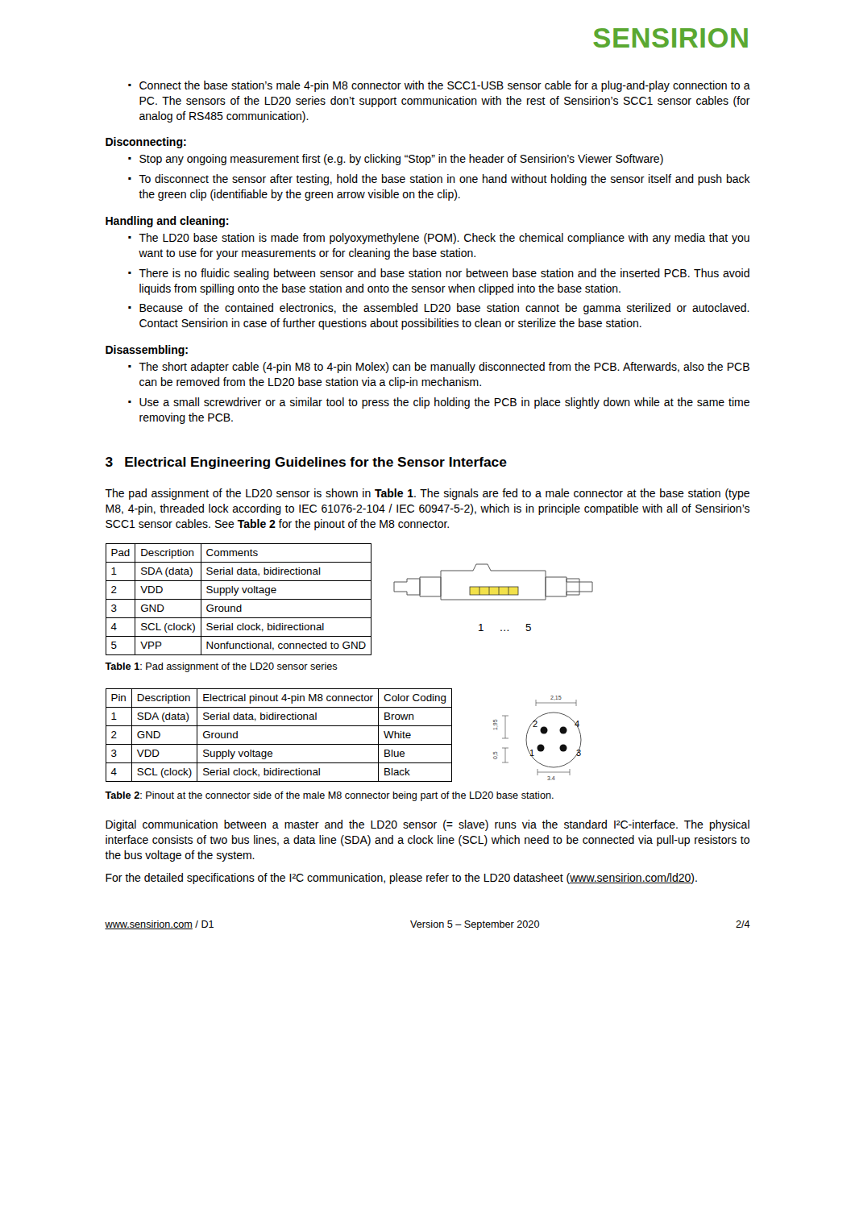SENSIRION
Connect the base station’s male 4-pin M8 connector with the SCC1-USB sensor cable for a plug-and-play connection to a PC. The sensors of the LD20 series don’t support communication with the rest of Sensirion’s SCC1 sensor cables (for analog of RS485 communication).
Disconnecting:
Stop any ongoing measurement first (e.g. by clicking “Stop” in the header of Sensirion’s Viewer Software)
To disconnect the sensor after testing, hold the base station in one hand without holding the sensor itself and push back the green clip (identifiable by the green arrow visible on the clip).
Handling and cleaning:
The LD20 base station is made from polyoxymethylene (POM). Check the chemical compliance with any media that you want to use for your measurements or for cleaning the base station.
There is no fluidic sealing between sensor and base station nor between base station and the inserted PCB. Thus avoid liquids from spilling onto the base station and onto the sensor when clipped into the base station.
Because of the contained electronics, the assembled LD20 base station cannot be gamma sterilized or autoclaved. Contact Sensirion in case of further questions about possibilities to clean or sterilize the base station.
Disassembling:
The short adapter cable (4-pin M8 to 4-pin Molex) can be manually disconnected from the PCB. Afterwards, also the PCB can be removed from the LD20 base station via a clip-in mechanism.
Use a small screwdriver or a similar tool to press the clip holding the PCB in place slightly down while at the same time removing the PCB.
3 Electrical Engineering Guidelines for the Sensor Interface
The pad assignment of the LD20 sensor is shown in Table 1. The signals are fed to a male connector at the base station (type M8, 4-pin, threaded lock according to IEC 61076-2-104 / IEC 60947-5-2), which is in principle compatible with all of Sensirion’s SCC1 sensor cables. See Table 2 for the pinout of the M8 connector.
| Pad | Description | Comments |
| --- | --- | --- |
| 1 | SDA (data) | Serial data, bidirectional |
| 2 | VDD | Supply voltage |
| 3 | GND | Ground |
| 4 | SCL (clock) | Serial clock, bidirectional |
| 5 | VPP | Nonfunctional, connected to GND |
1 … 5
Table 1: Pad assignment of the LD20 sensor series
| Pin | Description | Electrical pinout 4-pin M8 connector | Color Coding |
| --- | --- | --- | --- |
| 1 | SDA (data) | Serial data, bidirectional | Brown |
| 2 | GND | Ground | White |
| 3 | VDD | Supply voltage | Blue |
| 4 | SCL (clock) | Serial clock, bidirectional | Black |
2,15 1,95 0,5 2 4 1 3 3,4
Table 2: Pinout at the connector side of the male M8 connector being part of the LD20 base station.
Digital communication between a master and the LD20 sensor (= slave) runs via the standard I²C-interface. The physical interface consists of two bus lines, a data line (SDA) and a clock line (SCL) which need to be connected via pull-up resistors to the bus voltage of the system.
For the detailed specifications of the I²C communication, please refer to the LD20 datasheet (www.sensirion.com/ld20).
www.sensirion.com / D1 Version 5 – September 2020 2/4